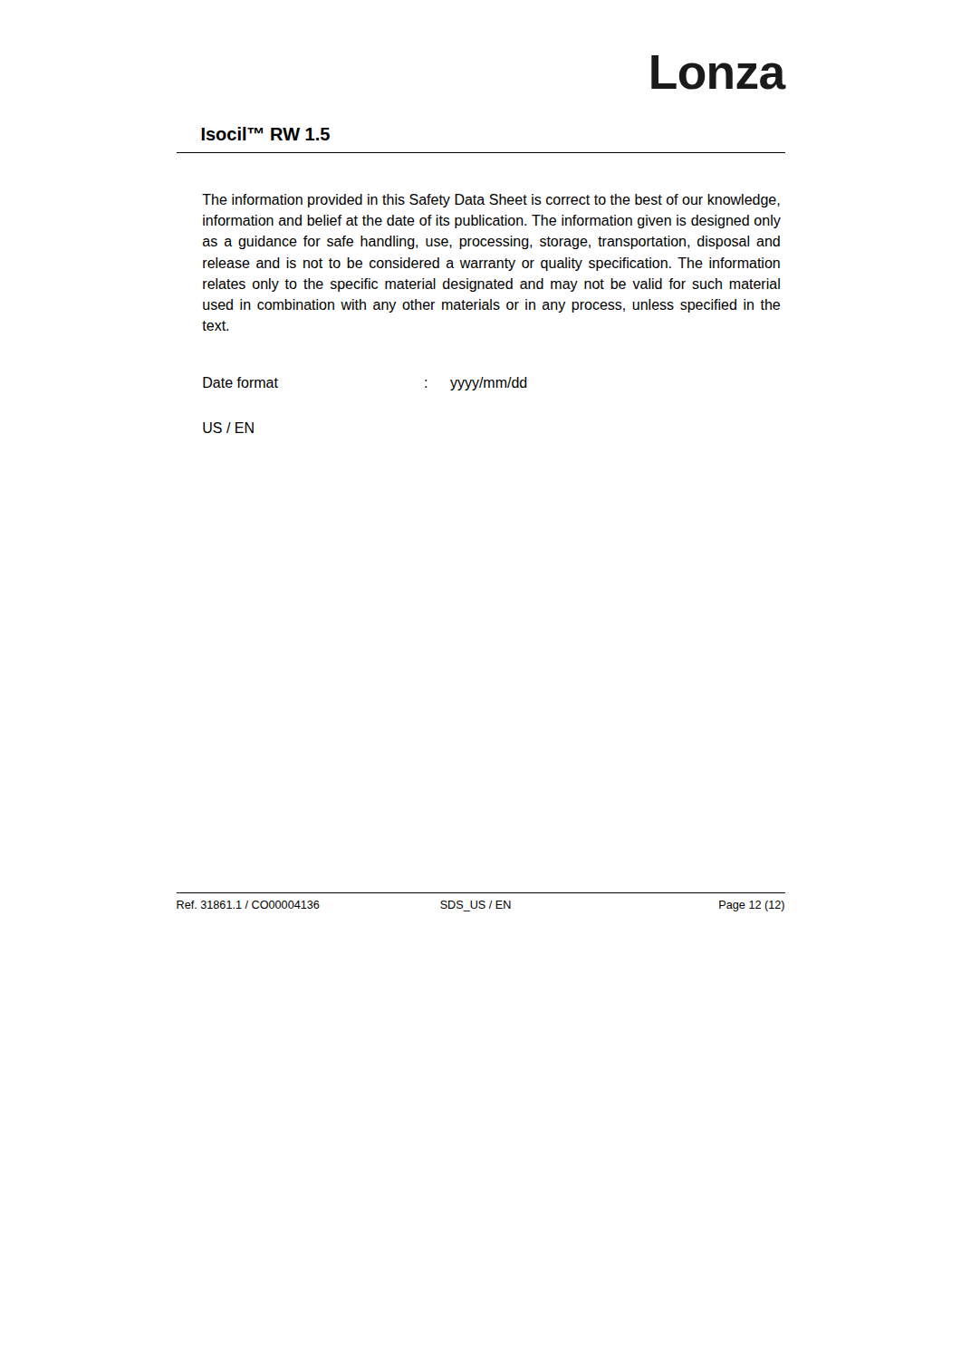Lonza
Isocil™ RW 1.5
The information provided in this Safety Data Sheet is correct to the best of our knowledge, information and belief at the date of its publication. The information given is designed only as a guidance for safe handling, use, processing, storage, transportation, disposal and release and is not to be considered a warranty or quality specification. The information relates only to the specific material designated and may not be valid for such material used in combination with any other materials or in any process, unless specified in the text.
| Date format | : | yyyy/mm/dd |
US / EN
Ref. 31861.1 / CO00004136
SDS_US / EN
Page 12 (12)